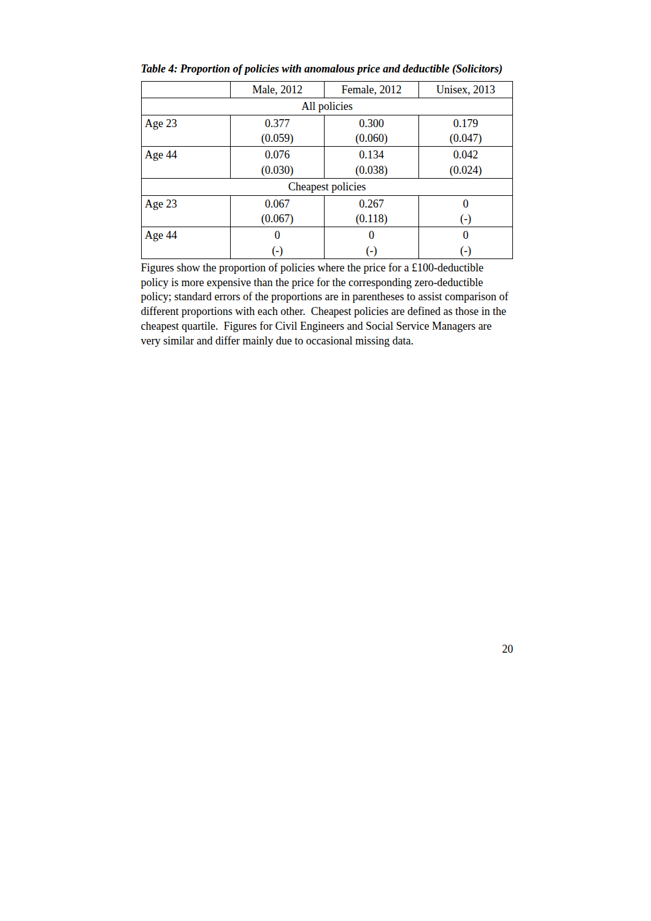Table 4: Proportion of policies with anomalous price and deductible (Solicitors)
| | Male, 2012 | Female, 2012 | Unisex, 2013 |
| All policies |
| Age 23 | 0.377 (0.059) | 0.300 (0.060) | 0.179 (0.047) |
| Age 44 | 0.076 (0.030) | 0.134 (0.038) | 0.042 (0.024) |
| Cheapest policies |
| Age 23 | 0.067 (0.067) | 0.267 (0.118) | 0 (-) |
| Age 44 | 0 (-) | 0 (-) | 0 (-) |
Figures show the proportion of policies where the price for a £100-deductible policy is more expensive than the price for the corresponding zero-deductible policy; standard errors of the proportions are in parentheses to assist comparison of different proportions with each other. Cheapest policies are defined as those in the cheapest quartile. Figures for Civil Engineers and Social Service Managers are very similar and differ mainly due to occasional missing data.
20